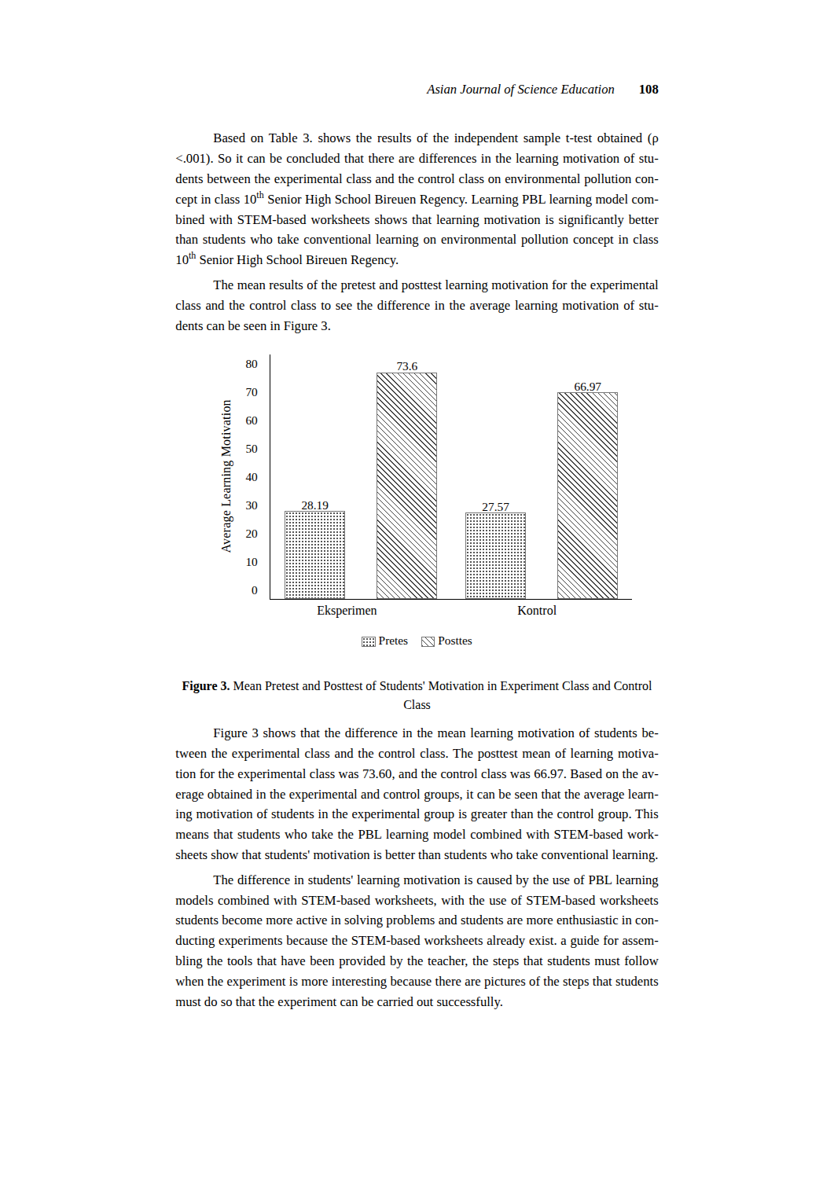Asian Journal of Science Education 108
Based on Table 3. shows the results of the independent sample t-test obtained (ρ <.001). So it can be concluded that there are differences in the learning motivation of students between the experimental class and the control class on environmental pollution concept in class 10th Senior High School Bireuen Regency. Learning PBL learning model combined with STEM-based worksheets shows that learning motivation is significantly better than students who take conventional learning on environmental pollution concept in class 10th Senior High School Bireuen Regency.
The mean results of the pretest and posttest learning motivation for the experimental class and the control class to see the difference in the average learning motivation of students can be seen in Figure 3.
Average Learning Motivation
80
70
60
50
40
30
20
10
0
28.19
73.6
27.57
66.97
Eksperimen Kontrol
Pretes Posttes
Figure 3. Mean Pretest and Posttest of Students' Motivation in Experiment Class and Control Class
Figure 3 shows that the difference in the mean learning motivation of students between the experimental class and the control class. The posttest mean of learning motivation for the experimental class was 73.60, and the control class was 66.97. Based on the average obtained in the experimental and control groups, it can be seen that the average learning motivation of students in the experimental group is greater than the control group. This means that students who take the PBL learning model combined with STEM-based worksheets show that students' motivation is better than students who take conventional learning.
The difference in students' learning motivation is caused by the use of PBL learning models combined with STEM-based worksheets, with the use of STEM-based worksheets students become more active in solving problems and students are more enthusiastic in conducting experiments because the STEM-based worksheets already exist. a guide for assembling the tools that have been provided by the teacher, the steps that students must follow when the experiment is more interesting because there are pictures of the steps that students must do so that the experiment can be carried out successfully.